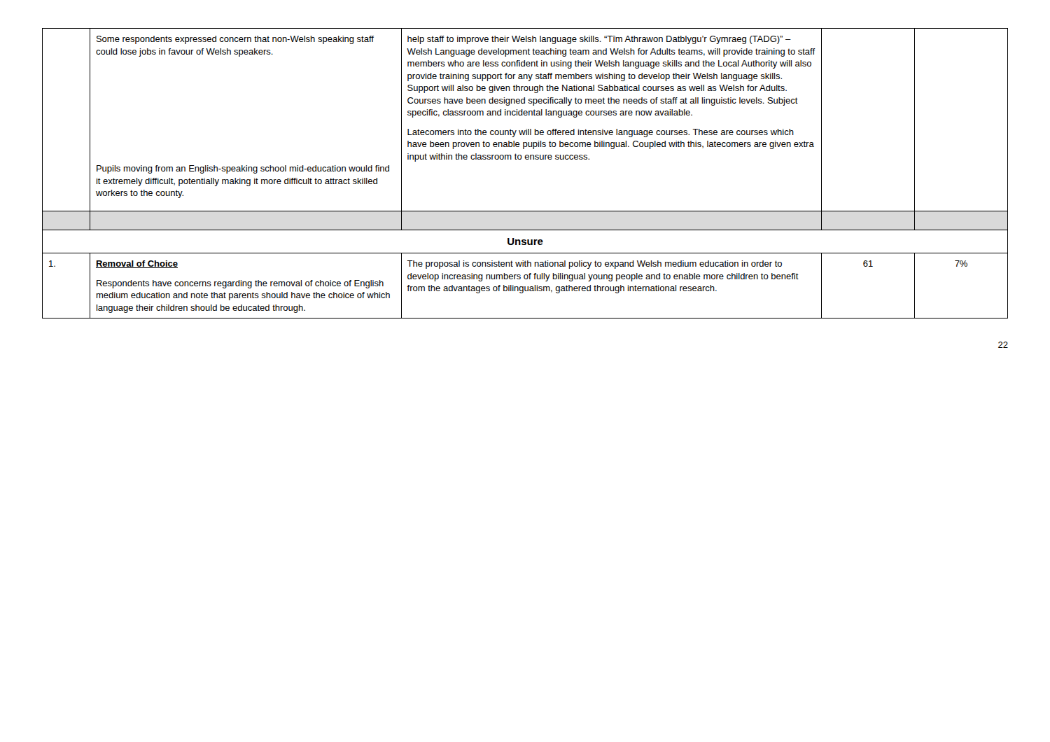| | Some respondents expressed concern that non-Welsh speaking staff could lose jobs in favour of Welsh speakers. Pupils moving from an English-speaking school mid-education would find it extremely difficult, potentially making it more difficult to attract skilled workers to the county. | help staff to improve their Welsh language skills. “Tîm Athrawon Datblygu’r Gymraeg (TADG)” – Welsh Language development teaching team and Welsh for Adults teams, will provide training to staff members who are less confident in using their Welsh language skills and the Local Authority will also provide training support for any staff members wishing to develop their Welsh language skills. Support will also be given through the National Sabbatical courses as well as Welsh for Adults. Courses have been designed specifically to meet the needs of staff at all linguistic levels. Subject specific, classroom and incidental language courses are now available. Latecomers into the county will be offered intensive language courses. These are courses which have been proven to enable pupils to become bilingual. Coupled with this, latecomers are given extra input within the classroom to ensure success. | | |
| Unsure |
| 1. | Removal of Choice Respondents have concerns regarding the removal of choice of English medium education and note that parents should have the choice of which language their children should be educated through. | The proposal is consistent with national policy to expand Welsh medium education in order to develop increasing numbers of fully bilingual young people and to enable more children to benefit from the advantages of bilingualism, gathered through international research. | 61 | 7% |
22